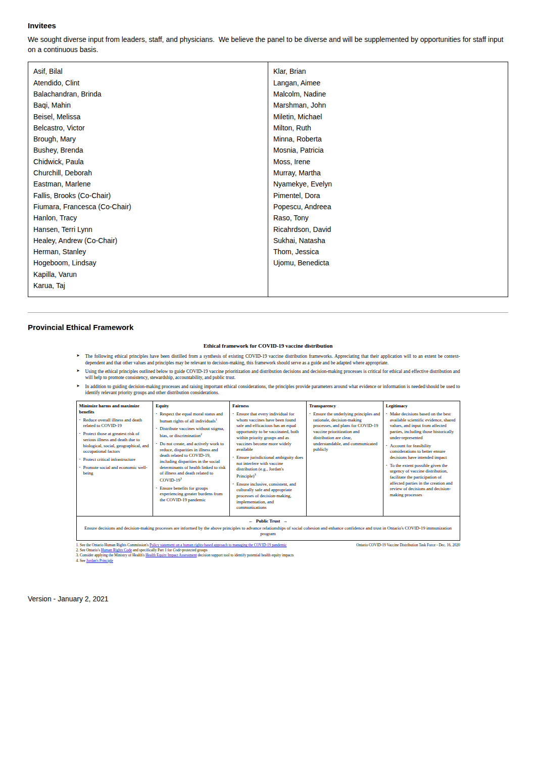Invitees
We sought diverse input from leaders, staff, and physicians. We believe the panel to be diverse and will be supplemented by opportunities for staff input on a continuous basis.
| Asif, Bilal Atendido, Clint Balachandran, Brinda Baqi, Mahin Beisel, Melissa Belcastro, Victor Brough, Mary Bushey, Brenda Chidwick, Paula Churchill, Deborah Eastman, Marlene Fallis, Brooks (Co-Chair) Fiumara, Francesca (Co-Chair) Hanlon, Tracy Hansen, Terri Lynn Healey, Andrew (Co-Chair) Herman, Stanley Hogeboom, Lindsay Kapilla, Varun Karua, Taj | Klar, Brian Langan, Aimee Malcolm, Nadine Marshman, John Miletin, Michael Milton, Ruth Minna, Roberta Mosnia, Patricia Moss, Irene Murray, Martha Nyamekye, Evelyn Pimentel, Dora Popescu, Andreea Raso, Tony Ricahrdson, David Sukhai, Natasha Thom, Jessica Ujomu, Benedicta |
Provincial Ethical Framework
Ethical framework for COVID-19 vaccine distribution
The following ethical principles have been distilled from a synthesis of existing COVID-19 vaccine distribution frameworks. Appreciating that their application will to an extent be context-dependent and that other values and principles may be relevant to decision-making, this framework should serve as a guide and be adapted where appropriate.
Using the ethical principles outlined below to guide COVID-19 vaccine prioritization and distribution decisions and decision-making processes is critical for ethical and effective distribution and will help to promote consistency, stewardship, accountability, and public trust.
In addition to guiding decision-making processes and raising important ethical considerations, the principles provide parameters around what evidence or information is needed/should be used to identify relevant priority groups and other distribution considerations.
| Minimize harms and maximize benefits Reduce overall illness and death related to COVID-19 Protect those at greatest risk of serious illness and death due to biological, social, geographical, and occupational factors Protect critical infrastructure Promote social and economic well-being | Equity Respect the equal moral status and human rights of all individuals 1 Distribute vaccines without stigma, bias, or discrimination 2 Do not create, and actively work to reduce, disparities in illness and death related to COVID-19, including disparities in the social determinants of health linked to risk of illness and death related to COVID-19 3 Ensure benefits for groups experiencing greater burdens from the COVID-19 pandemic | Fairness Ensure that every individual for whom vaccines have been found safe and efficacious has an equal opportunity to be vaccinated, both within priority groups and as vaccines become more widely available Ensure jurisdictional ambiguity does not interfere with vaccine distribution (e.g., Jordan's Principle) 3 Ensure inclusive, consistent, and culturally safe and appropriate processes of decision-making, implementation, and communications | Transparency Ensure the underlying principles and rationale, decision-making processes, and plans for COVID-19 vaccine prioritization and distribution are clear, understandable, and communicated publicly | Legitimacy Make decisions based on the best available scientific evidence, shared values, and input from affected parties, including those historically under-represented Account for feasibility considerations to better ensure decisions have intended impact To the extent possible given the urgency of vaccine distribution, facilitate the participation of affected parties in the creation and review of decisions and decision-making processes |
←Public Trust→ Ensure decisions and decision-making processes are informed by the above principles to advance relationships of social cohesion and enhance confidence and trust in Ontario's COVID-19 immunization program
Ontario COVID-19 Vaccine Distribution Task Force - Dec. 16, 2020 1. See the Ontario Human Rights Commission's Policy statement on a human rights-based approach to managing the COVID-19 pandemic
2. See Ontario's Human Rights Code and specifically Part 1 for Code-protected groups
3. Consider applying the Ministry of Health's Health Equity Impact Assessment decision support tool to identify potential health equity impacts
4. See Jordan's Principle
Version - January 2, 2021